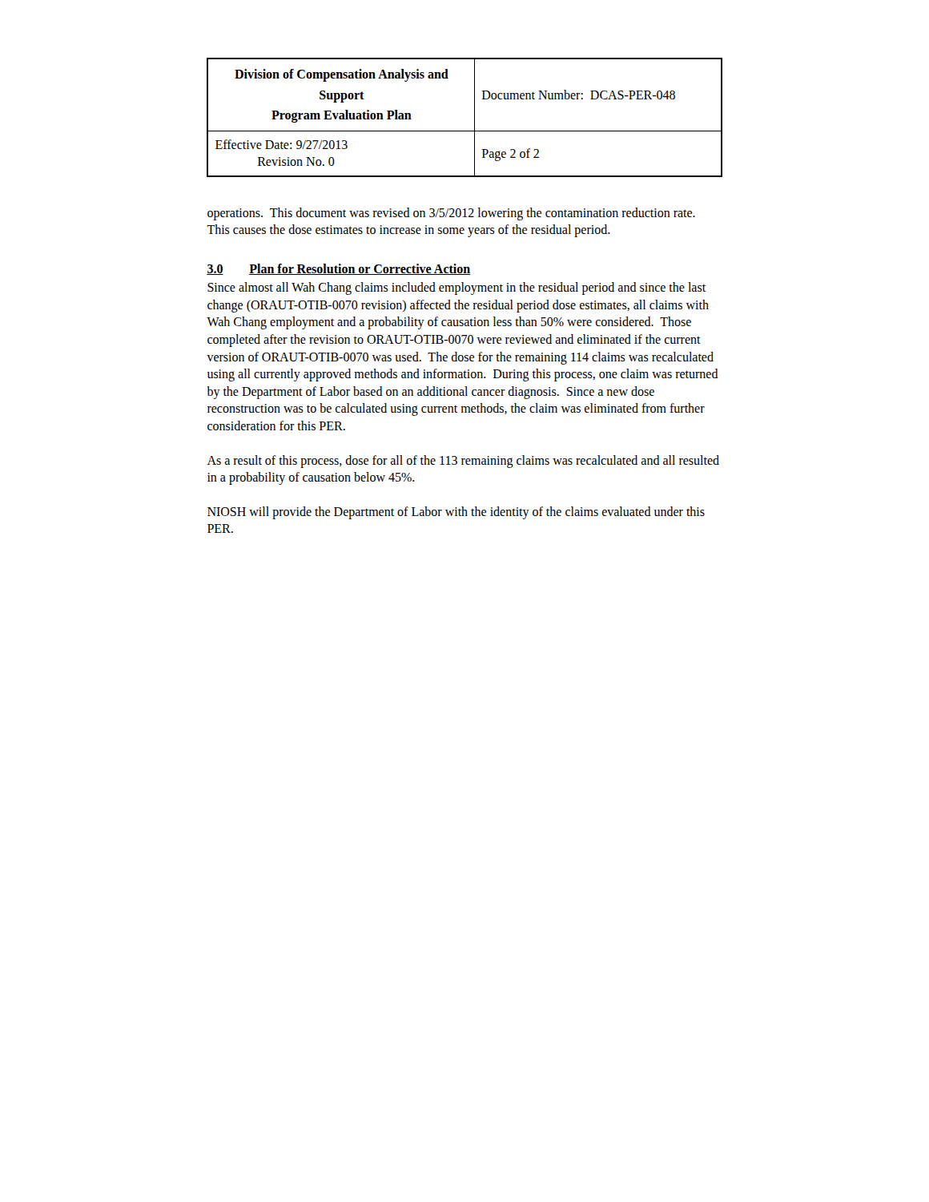| Division of Compensation Analysis and Support Program Evaluation Plan | Document Number: DCAS-PER-048 |
| Effective Date: 9/27/2013 Revision No. 0 | Page 2 of 2 |
operations. This document was revised on 3/5/2012 lowering the contamination reduction rate. This causes the dose estimates to increase in some years of the residual period.
3.0 Plan for Resolution or Corrective Action
Since almost all Wah Chang claims included employment in the residual period and since the last change (ORAUT-OTIB-0070 revision) affected the residual period dose estimates, all claims with Wah Chang employment and a probability of causation less than 50% were considered. Those completed after the revision to ORAUT-OTIB-0070 were reviewed and eliminated if the current version of ORAUT-OTIB-0070 was used. The dose for the remaining 114 claims was recalculated using all currently approved methods and information. During this process, one claim was returned by the Department of Labor based on an additional cancer diagnosis. Since a new dose reconstruction was to be calculated using current methods, the claim was eliminated from further consideration for this PER.
As a result of this process, dose for all of the 113 remaining claims was recalculated and all resulted in a probability of causation below 45%.
NIOSH will provide the Department of Labor with the identity of the claims evaluated under this PER.